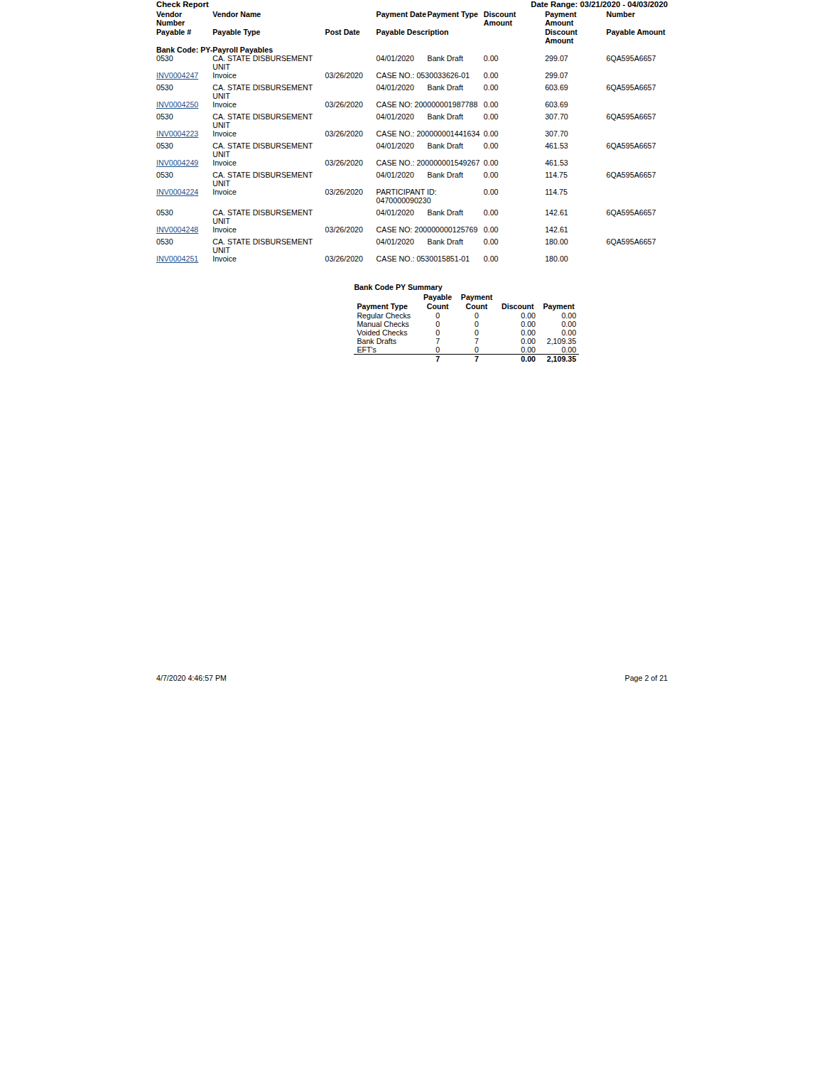Check Report Date Range: 03/21/2020 - 04/03/2020
| Vendor Number | Vendor Name | | Payment Date | Payment Type | Discount Amount | Payment Amount | Number |
| --- | --- | --- | --- | --- | --- | --- | --- |
| Payable # | Payable Type | Post Date | Payable Description | Discount Amount | Payable Amount |
| Bank Code: PY-Payroll Payables |
| 0530 | CA. STATE DISBURSEMENT UNIT | | 04/01/2020 | Bank Draft | 0.00 | 299.07 | 6QA595A6657 |
| INV0004247 | Invoice | 03/26/2020 | CASE NO.: 0530033626-01 | 0.00 | 299.07 | |
| 0530 | CA. STATE DISBURSEMENT UNIT | | 04/01/2020 | Bank Draft | 0.00 | 603.69 | 6QA595A6657 |
| INV0004250 | Invoice | 03/26/2020 | CASE NO: 200000001987788 | 0.00 | 603.69 | |
| 0530 | CA. STATE DISBURSEMENT UNIT | | 04/01/2020 | Bank Draft | 0.00 | 307.70 | 6QA595A6657 |
| INV0004223 | Invoice | 03/26/2020 | CASE NO.: 200000001441634 | 0.00 | 307.70 | |
| 0530 | CA. STATE DISBURSEMENT UNIT | | 04/01/2020 | Bank Draft | 0.00 | 461.53 | 6QA595A6657 |
| INV0004249 | Invoice | 03/26/2020 | CASE NO.: 200000001549267 | 0.00 | 461.53 | |
| 0530 | CA. STATE DISBURSEMENT UNIT | | 04/01/2020 | Bank Draft | 0.00 | 114.75 | 6QA595A6657 |
| INV0004224 | Invoice | 03/26/2020 | PARTICIPANT ID: 0470000090230 | 0.00 | 114.75 | |
| 0530 | CA. STATE DISBURSEMENT UNIT | | 04/01/2020 | Bank Draft | 0.00 | 142.61 | 6QA595A6657 |
| INV0004248 | Invoice | 03/26/2020 | CASE NO: 200000000125769 | 0.00 | 142.61 | |
| 0530 | CA. STATE DISBURSEMENT UNIT | | 04/01/2020 | Bank Draft | 0.00 | 180.00 | 6QA595A6657 |
| INV0004251 | Invoice | 03/26/2020 | CASE NO.: 0530015851-01 | 0.00 | 180.00 | |
Bank Code PY Summary
| | Payable | Payment | | |
| --- | --- | --- | --- | --- |
| Payment Type | Count | Count | Discount | Payment |
| Regular Checks | 0 | 0 | 0.00 | 0.00 |
| Manual Checks | 0 | 0 | 0.00 | 0.00 |
| Voided Checks | 0 | 0 | 0.00 | 0.00 |
| Bank Drafts | 7 | 7 | 0.00 | 2,109.35 |
| EFT's | 0 | 0 | 0.00 | 0.00 |
| | 7 | 7 | 0.00 | 2,109.35 |
4/7/2020 4:46:57 PM Page 2 of 21